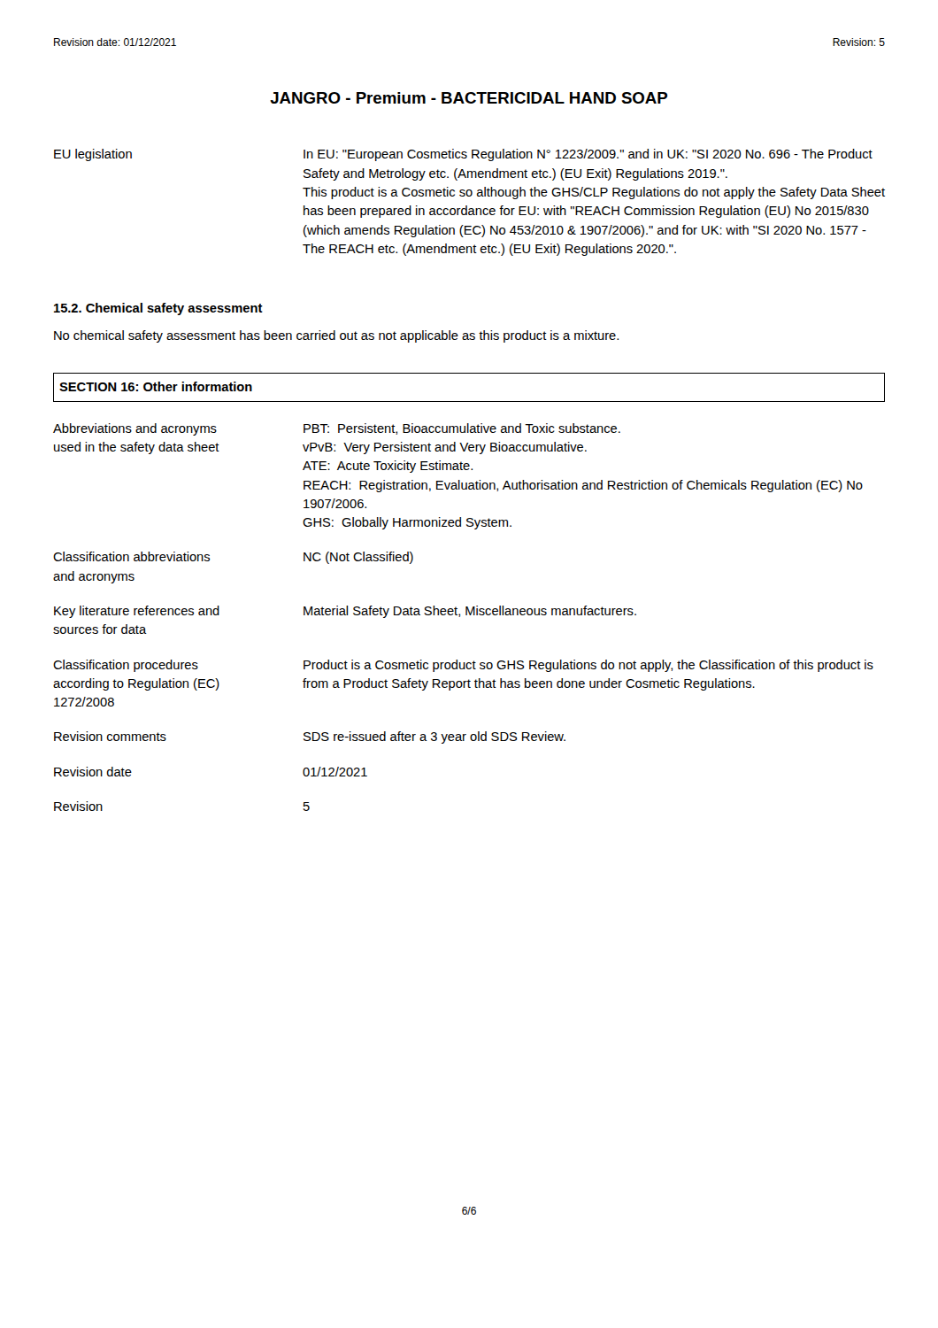Revision date: 01/12/2021 Revision: 5
JANGRO - Premium - BACTERICIDAL HAND SOAP
| EU legislation | In EU: "European Cosmetics Regulation N° 1223/2009." and in UK: "SI 2020 No. 696 - The Product Safety and Metrology etc. (Amendment etc.) (EU Exit) Regulations 2019.". This product is a Cosmetic so although the GHS/CLP Regulations do not apply the Safety Data Sheet has been prepared in accordance for EU: with "REACH Commission Regulation (EU) No 2015/830 (which amends Regulation (EC) No 453/2010 & 1907/2006)." and for UK: with "SI 2020 No. 1577 - The REACH etc. (Amendment etc.) (EU Exit) Regulations 2020.". |
15.2. Chemical safety assessment
No chemical safety assessment has been carried out as not applicable as this product is a mixture.
SECTION 16: Other information
| Abbreviations and acronyms used in the safety data sheet | PBT: Persistent, Bioaccumulative and Toxic substance. vPvB: Very Persistent and Very Bioaccumulative. ATE: Acute Toxicity Estimate. REACH: Registration, Evaluation, Authorisation and Restriction of Chemicals Regulation (EC) No 1907/2006. GHS: Globally Harmonized System. |
| Classification abbreviations and acronyms | NC (Not Classified) |
| Key literature references and sources for data | Material Safety Data Sheet, Miscellaneous manufacturers. |
| Classification procedures according to Regulation (EC) 1272/2008 | Product is a Cosmetic product so GHS Regulations do not apply, the Classification of this product is from a Product Safety Report that has been done under Cosmetic Regulations. |
| Revision comments | SDS re-issued after a 3 year old SDS Review. |
| Revision date | 01/12/2021 |
| Revision | 5 |
6/6